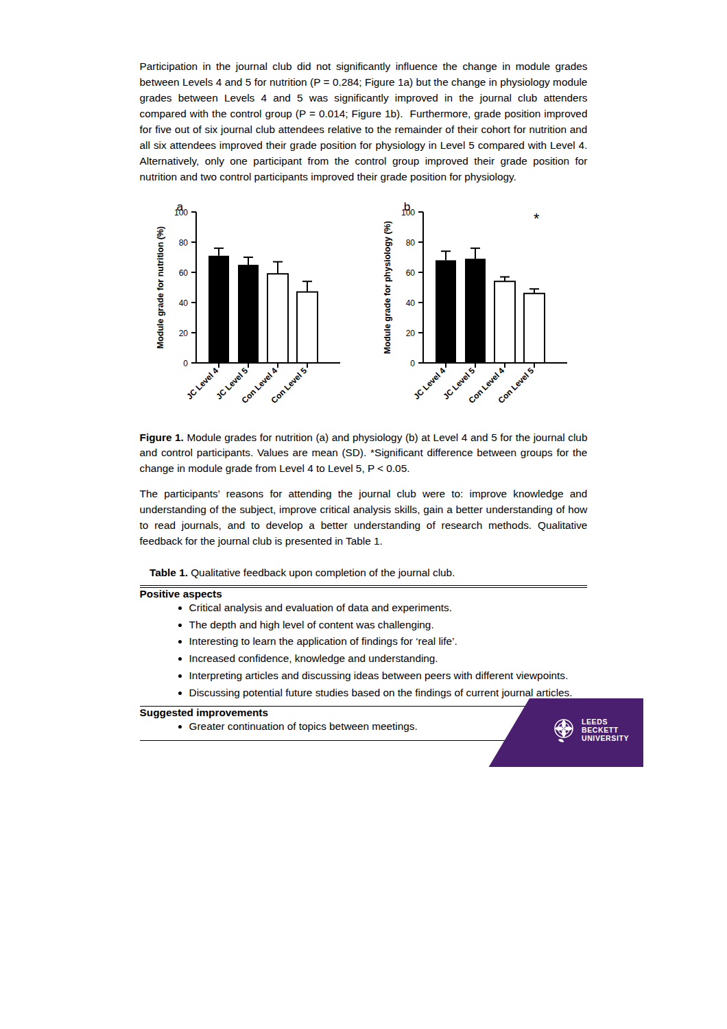Participation in the journal club did not significantly influence the change in module grades between Levels 4 and 5 for nutrition (P = 0.284; Figure 1a) but the change in physiology module grades between Levels 4 and 5 was significantly improved in the journal club attenders compared with the control group (P = 0.014; Figure 1b). Furthermore, grade position improved for five out of six journal club attendees relative to the remainder of their cohort for nutrition and all six attendees improved their grade position for physiology in Level 5 compared with Level 4. Alternatively, only one participant from the control group improved their grade position for nutrition and two control participants improved their grade position for physiology.
a
0 20 40 60 80 100 Module grade for nutrition (%) JC Level 4 JC Level 5 Con Level 4 Con Level 5
b
*
0 20 40 60 80 100 Module grade for physiology (%) JC Level 4 JC Level 5 Con Level 4 Con Level 5
Figure 1. Module grades for nutrition (a) and physiology (b) at Level 4 and 5 for the journal club and control participants. Values are mean (SD). *Significant difference between groups for the change in module grade from Level 4 to Level 5, P < 0.05.
The participants’ reasons for attending the journal club were to: improve knowledge and understanding of the subject, improve critical analysis skills, gain a better understanding of how to read journals, and to develop a better understanding of research methods. Qualitative feedback for the journal club is presented in Table 1.
Table 1. Qualitative feedback upon completion of the journal club.
| Positive aspects |
| Critical analysis and evaluation of data and experiments. The depth and high level of content was challenging. Interesting to learn the application of findings for ‘real life’. Increased confidence, knowledge and understanding. Interpreting articles and discussing ideas between peers with different viewpoints. Discussing potential future studies based on the findings of current journal articles. |
| Suggested improvements |
| Greater continuation of topics between meetings. |
LEEDS BECKETT UNIVERSITY